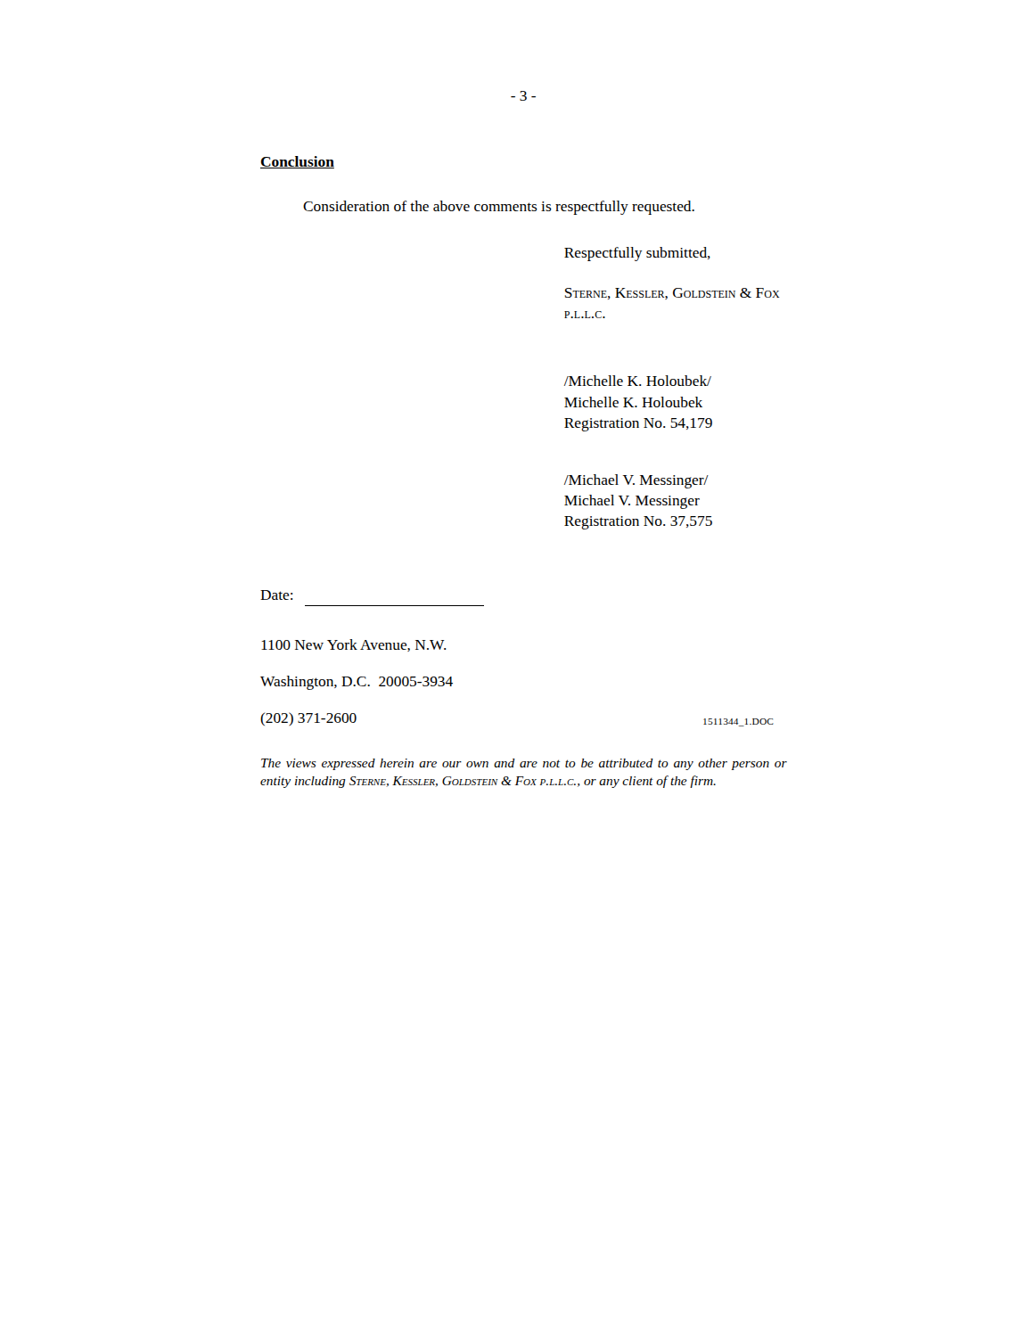- 3 -
Conclusion
Consideration of the above comments is respectfully requested.
Respectfully submitted,
Sterne, Kessler, Goldstein & Fox p.l.l.c.
/Michelle K. Holoubek/
Michelle K. Holoubek
Registration No. 54,179
/Michael V. Messinger/
Michael V. Messinger
Registration No. 37,575
Date:
1100 New York Avenue, N.W.
Washington, D.C. 20005-3934
(202) 371-2600 1511344_1.DOC
The views expressed herein are our own and are not to be attributed to any other person or entity including Sterne, Kessler, Goldstein & Fox p.l.l.c., or any client of the firm.